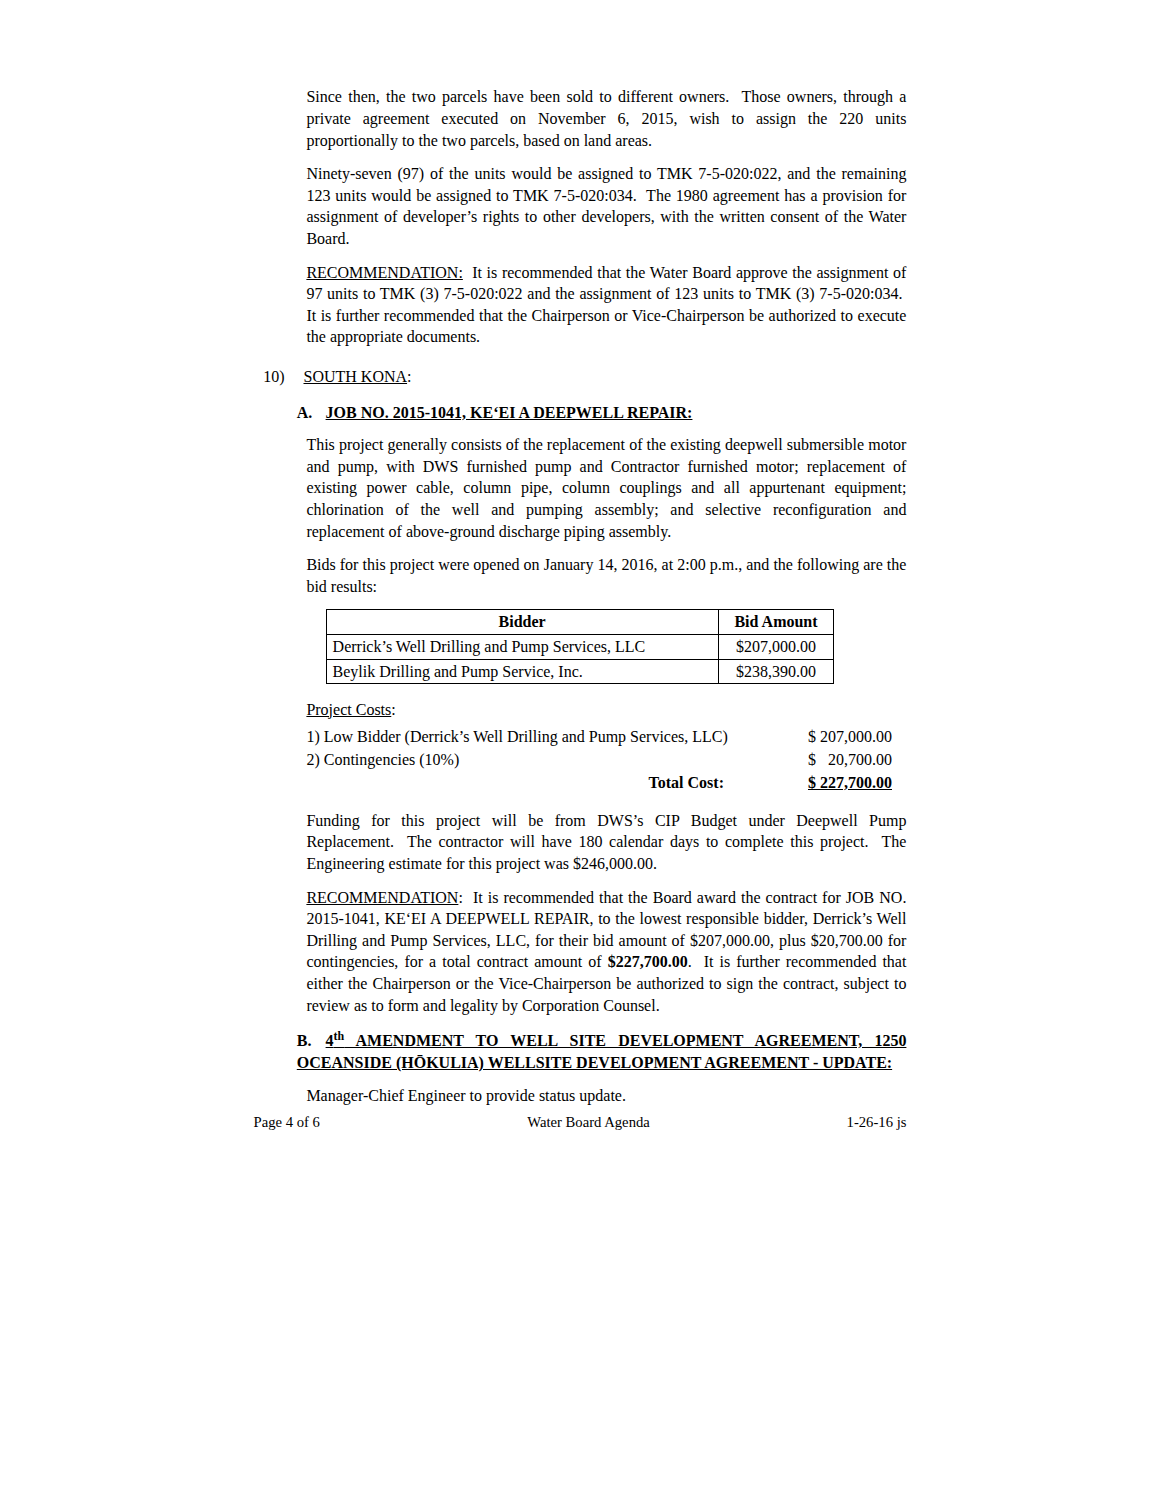Since then, the two parcels have been sold to different owners. Those owners, through a private agreement executed on November 6, 2015, wish to assign the 220 units proportionally to the two parcels, based on land areas.
Ninety-seven (97) of the units would be assigned to TMK 7-5-020:022, and the remaining 123 units would be assigned to TMK 7-5-020:034. The 1980 agreement has a provision for assignment of developer’s rights to other developers, with the written consent of the Water Board.
RECOMMENDATION: It is recommended that the Water Board approve the assignment of 97 units to TMK (3) 7-5-020:022 and the assignment of 123 units to TMK (3) 7-5-020:034. It is further recommended that the Chairperson or Vice-Chairperson be authorized to execute the appropriate documents.
10) SOUTH KONA:
A. JOB NO. 2015-1041, KE‘EI A DEEPWELL REPAIR:
This project generally consists of the replacement of the existing deepwell submersible motor and pump, with DWS furnished pump and Contractor furnished motor; replacement of existing power cable, column pipe, column couplings and all appurtenant equipment; chlorination of the well and pumping assembly; and selective reconfiguration and replacement of above-ground discharge piping assembly.
Bids for this project were opened on January 14, 2016, at 2:00 p.m., and the following are the bid results:
| Bidder | Bid Amount |
| --- | --- |
| Derrick’s Well Drilling and Pump Services, LLC | $207,000.00 |
| Beylik Drilling and Pump Service, Inc. | $238,390.00 |
Project Costs:
| 1) Low Bidder (Derrick’s Well Drilling and Pump Services, LLC) | $ 207,000.00 |
| 2) Contingencies (10%) | $ 20,700.00 |
| Total Cost: | $ 227,700.00 |
Funding for this project will be from DWS’s CIP Budget under Deepwell Pump Replacement. The contractor will have 180 calendar days to complete this project. The Engineering estimate for this project was $246,000.00.
RECOMMENDATION: It is recommended that the Board award the contract for JOB NO. 2015-1041, KE‘EI A DEEPWELL REPAIR, to the lowest responsible bidder, Derrick’s Well Drilling and Pump Services, LLC, for their bid amount of $207,000.00, plus $20,700.00 for contingencies, for a total contract amount of $227,700.00. It is further recommended that either the Chairperson or the Vice-Chairperson be authorized to sign the contract, subject to review as to form and legality by Corporation Counsel.
B. 4th AMENDMENT TO WELL SITE DEVELOPMENT AGREEMENT, 1250 OCEANSIDE (HŌKULIA) WELLSITE DEVELOPMENT AGREEMENT - UPDATE:
Manager-Chief Engineer to provide status update.
| Page 4 of 6 | Water Board Agenda | 1-26-16 js |